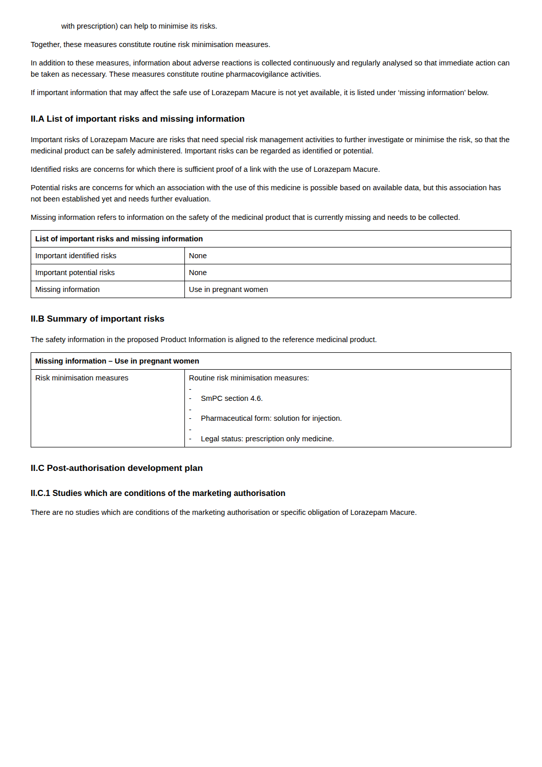with prescription) can help to minimise its risks.
Together, these measures constitute routine risk minimisation measures.
In addition to these measures, information about adverse reactions is collected continuously and regularly analysed so that immediate action can be taken as necessary. These measures constitute routine pharmacovigilance activities.
If important information that may affect the safe use of Lorazepam Macure is not yet available, it is listed under ‘missing information’ below.
II.A List of important risks and missing information
Important risks of Lorazepam Macure are risks that need special risk management activities to further investigate or minimise the risk, so that the medicinal product can be safely administered. Important risks can be regarded as identified or potential.
Identified risks are concerns for which there is sufficient proof of a link with the use of Lorazepam Macure.
Potential risks are concerns for which an association with the use of this medicine is possible based on available data, but this association has not been established yet and needs further evaluation.
Missing information refers to information on the safety of the medicinal product that is currently missing and needs to be collected.
| List of important risks and missing information |
| --- |
| Important identified risks | None |
| Important potential risks | None |
| Missing information | Use in pregnant women |
II.B Summary of important risks
The safety information in the proposed Product Information is aligned to the reference medicinal product.
| Missing information – Use in pregnant women |
| --- |
| Risk minimisation measures | Routine risk minimisation measures: - - SmPC section 4.6. - - Pharmaceutical form: solution for injection. - - Legal status: prescription only medicine. |
II.C Post-authorisation development plan
II.C.1 Studies which are conditions of the marketing authorisation
There are no studies which are conditions of the marketing authorisation or specific obligation of Lorazepam Macure.